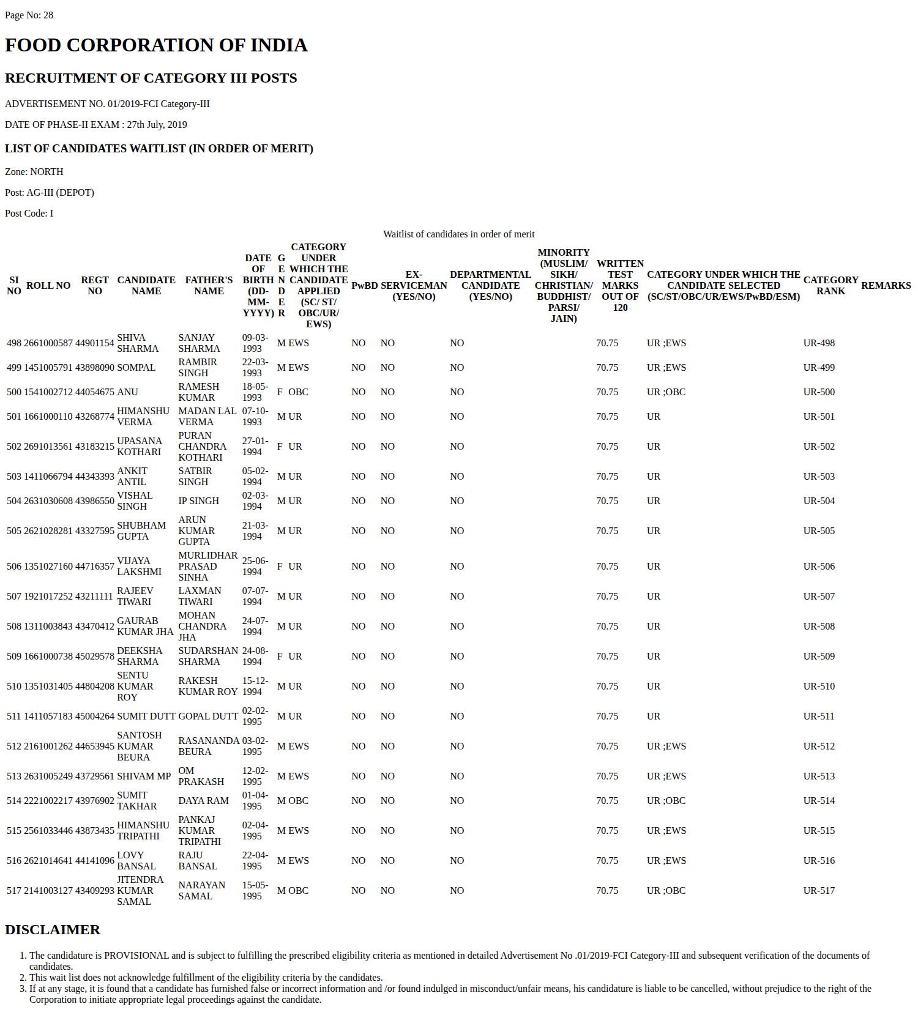Page No: 28
FOOD CORPORATION OF INDIA
RECRUITMENT OF CATEGORY III POSTS
ADVERTISEMENT NO. 01/2019-FCI Category-III
DATE OF PHASE-II EXAM : 27th July, 2019
LIST OF CANDIDATES WAITLIST (IN ORDER OF MERIT)
Zone: NORTH
Post: AG-III (DEPOT)
Post Code: I
Waitlist of candidates in order of merit
| SI NO | ROLL NO | REGT NO | CANDIDATE NAME | FATHER'S NAME | DATE OF BIRTH (DD-MM-YYYY) | G E N D E R | CATEGORY UNDER WHICH THE CANDIDATE APPLIED (SC/ ST/ OBC/UR/ EWS) | PwBD | EX-SERVICEMAN (YES/NO) | DEPARTMENTAL CANDIDATE (YES/NO) | MINORITY (MUSLIM/ SIKH/ CHRISTIAN/ BUDDHIST/ PARSI/ JAIN) | WRITTEN TEST MARKS OUT OF 120 | CATEGORY UNDER WHICH THE CANDIDATE SELECTED (SC/ST/OBC/UR/EWS/PwBD/ESM) | CATEGORY RANK | REMARKS |
| --- | --- | --- | --- | --- | --- | --- | --- | --- | --- | --- | --- | --- | --- | --- | --- |
| 498 | 2661000587 | 44901154 | SHIVA SHARMA | SANJAY SHARMA | 09-03-1993 | M | EWS | NO | NO | NO | | 70.75 | UR ;EWS | UR-498 | |
| 499 | 1451005791 | 43898090 | SOMPAL | RAMBIR SINGH | 22-03-1993 | M | EWS | NO | NO | NO | | 70.75 | UR ;EWS | UR-499 | |
| 500 | 1541002712 | 44054675 | ANU | RAMESH KUMAR | 18-05-1993 | F | OBC | NO | NO | NO | | 70.75 | UR ;OBC | UR-500 | |
| 501 | 1661000110 | 43268774 | HIMANSHU VERMA | MADAN LAL VERMA | 07-10-1993 | M | UR | NO | NO | NO | | 70.75 | UR | UR-501 | |
| 502 | 2691013561 | 43183215 | UPASANA KOTHARI | PURAN CHANDRA KOTHARI | 27-01-1994 | F | UR | NO | NO | NO | | 70.75 | UR | UR-502 | |
| 503 | 1411066794 | 44343393 | ANKIT ANTIL | SATBIR SINGH | 05-02-1994 | M | UR | NO | NO | NO | | 70.75 | UR | UR-503 | |
| 504 | 2631030608 | 43986550 | VISHAL SINGH | IP SINGH | 02-03-1994 | M | UR | NO | NO | NO | | 70.75 | UR | UR-504 | |
| 505 | 2621028281 | 43327595 | SHUBHAM GUPTA | ARUN KUMAR GUPTA | 21-03-1994 | M | UR | NO | NO | NO | | 70.75 | UR | UR-505 | |
| 506 | 1351027160 | 44716357 | VIJAYA LAKSHMI | MURLIDHAR PRASAD SINHA | 25-06-1994 | F | UR | NO | NO | NO | | 70.75 | UR | UR-506 | |
| 507 | 1921017252 | 43211111 | RAJEEV TIWARI | LAXMAN TIWARI | 07-07-1994 | M | UR | NO | NO | NO | | 70.75 | UR | UR-507 | |
| 508 | 1311003843 | 43470412 | GAURAB KUMAR JHA | MOHAN CHANDRA JHA | 24-07-1994 | M | UR | NO | NO | NO | | 70.75 | UR | UR-508 | |
| 509 | 1661000738 | 45029578 | DEEKSHA SHARMA | SUDARSHAN SHARMA | 24-08-1994 | F | UR | NO | NO | NO | | 70.75 | UR | UR-509 | |
| 510 | 1351031405 | 44804208 | SENTU KUMAR ROY | RAKESH KUMAR ROY | 15-12-1994 | M | UR | NO | NO | NO | | 70.75 | UR | UR-510 | |
| 511 | 1411057183 | 45004264 | SUMIT DUTT | GOPAL DUTT | 02-02-1995 | M | UR | NO | NO | NO | | 70.75 | UR | UR-511 | |
| 512 | 2161001262 | 44653945 | SANTOSH KUMAR BEURA | RASANANDA BEURA | 03-02-1995 | M | EWS | NO | NO | NO | | 70.75 | UR ;EWS | UR-512 | |
| 513 | 2631005249 | 43729561 | SHIVAM MP | OM PRAKASH | 12-02-1995 | M | EWS | NO | NO | NO | | 70.75 | UR ;EWS | UR-513 | |
| 514 | 2221002217 | 43976902 | SUMIT TAKHAR | DAYA RAM | 01-04-1995 | M | OBC | NO | NO | NO | | 70.75 | UR ;OBC | UR-514 | |
| 515 | 2561033446 | 43873435 | HIMANSHU TRIPATHI | PANKAJ KUMAR TRIPATHI | 02-04-1995 | M | EWS | NO | NO | NO | | 70.75 | UR ;EWS | UR-515 | |
| 516 | 2621014641 | 44141096 | LOVY BANSAL | RAJU BANSAL | 22-04-1995 | M | EWS | NO | NO | NO | | 70.75 | UR ;EWS | UR-516 | |
| 517 | 2141003127 | 43409293 | JITENDRA KUMAR SAMAL | NARAYAN SAMAL | 15-05-1995 | M | OBC | NO | NO | NO | | 70.75 | UR ;OBC | UR-517 | |
DISCLAIMER
The candidature is PROVISIONAL and is subject to fulfilling the prescribed eligibility criteria as mentioned in detailed Advertisement No .01/2019-FCI Category-III and subsequent verification of the documents of candidates.
This wait list does not acknowledge fulfillment of the eligibility criteria by the candidates.
If at any stage, it is found that a candidate has furnished false or incorrect information and /or found indulged in misconduct/unfair means, his candidature is liable to be cancelled, without prejudice to the right of the Corporation to initiate appropriate legal proceedings against the candidate.